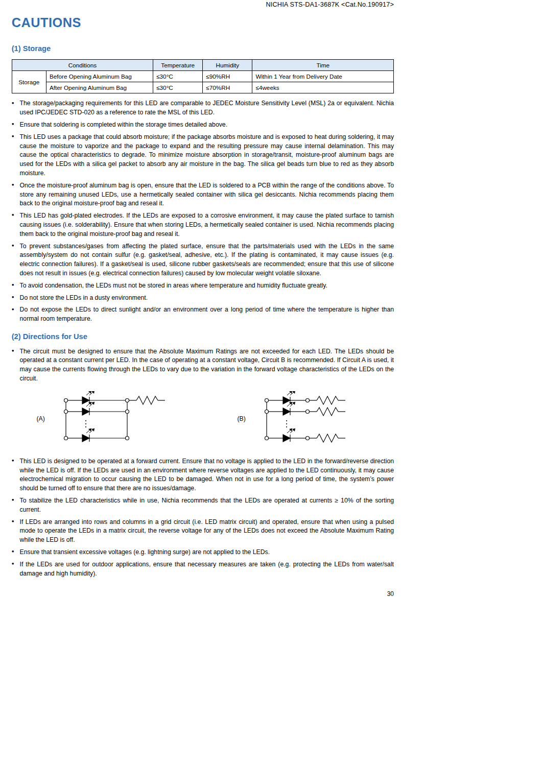NICHIA STS-DA1-3687K <Cat.No.190917>
CAUTIONS
(1) Storage
| Conditions | Temperature | Humidity | Time |
| --- | --- | --- | --- |
| Storage | Before Opening Aluminum Bag | ≤30°C | ≤90%RH | Within 1 Year from Delivery Date |
| After Opening Aluminum Bag | ≤30°C | ≤70%RH | ≤4weeks |
The storage/packaging requirements for this LED are comparable to JEDEC Moisture Sensitivity Level (MSL) 2a or equivalent. Nichia used IPC/JEDEC STD-020 as a reference to rate the MSL of this LED.
Ensure that soldering is completed within the storage times detailed above.
This LED uses a package that could absorb moisture; if the package absorbs moisture and is exposed to heat during soldering, it may cause the moisture to vaporize and the package to expand and the resulting pressure may cause internal delamination. This may cause the optical characteristics to degrade. To minimize moisture absorption in storage/transit, moisture-proof aluminum bags are used for the LEDs with a silica gel packet to absorb any air moisture in the bag. The silica gel beads turn blue to red as they absorb moisture.
Once the moisture-proof aluminum bag is open, ensure that the LED is soldered to a PCB within the range of the conditions above. To store any remaining unused LEDs, use a hermetically sealed container with silica gel desiccants. Nichia recommends placing them back to the original moisture-proof bag and reseal it.
This LED has gold-plated electrodes. If the LEDs are exposed to a corrosive environment, it may cause the plated surface to tarnish causing issues (i.e. solderability). Ensure that when storing LEDs, a hermetically sealed container is used. Nichia recommends placing them back to the original moisture-proof bag and reseal it.
To prevent substances/gases from affecting the plated surface, ensure that the parts/materials used with the LEDs in the same assembly/system do not contain sulfur (e.g. gasket/seal, adhesive, etc.). If the plating is contaminated, it may cause issues (e.g. electric connection failures). If a gasket/seal is used, silicone rubber gaskets/seals are recommended; ensure that this use of silicone does not result in issues (e.g. electrical connection failures) caused by low molecular weight volatile siloxane.
To avoid condensation, the LEDs must not be stored in areas where temperature and humidity fluctuate greatly.
Do not store the LEDs in a dusty environment.
Do not expose the LEDs to direct sunlight and/or an environment over a long period of time where the temperature is higher than normal room temperature.
(2) Directions for Use
The circuit must be designed to ensure that the Absolute Maximum Ratings are not exceeded for each LED. The LEDs should be operated at a constant current per LED. In the case of operating at a constant voltage, Circuit B is recommended. If Circuit A is used, it may cause the currents flowing through the LEDs to vary due to the variation in the forward voltage characteristics of the LEDs on the circuit.
(A)
(B)
This LED is designed to be operated at a forward current. Ensure that no voltage is applied to the LED in the forward/reverse direction while the LED is off. If the LEDs are used in an environment where reverse voltages are applied to the LED continuously, it may cause electrochemical migration to occur causing the LED to be damaged. When not in use for a long period of time, the system’s power should be turned off to ensure that there are no issues/damage.
To stabilize the LED characteristics while in use, Nichia recommends that the LEDs are operated at currents ≥ 10% of the sorting current.
If LEDs are arranged into rows and columns in a grid circuit (i.e. LED matrix circuit) and operated, ensure that when using a pulsed mode to operate the LEDs in a matrix circuit, the reverse voltage for any of the LEDs does not exceed the Absolute Maximum Rating while the LED is off.
Ensure that transient excessive voltages (e.g. lightning surge) are not applied to the LEDs.
If the LEDs are used for outdoor applications, ensure that necessary measures are taken (e.g. protecting the LEDs from water/salt damage and high humidity).
30